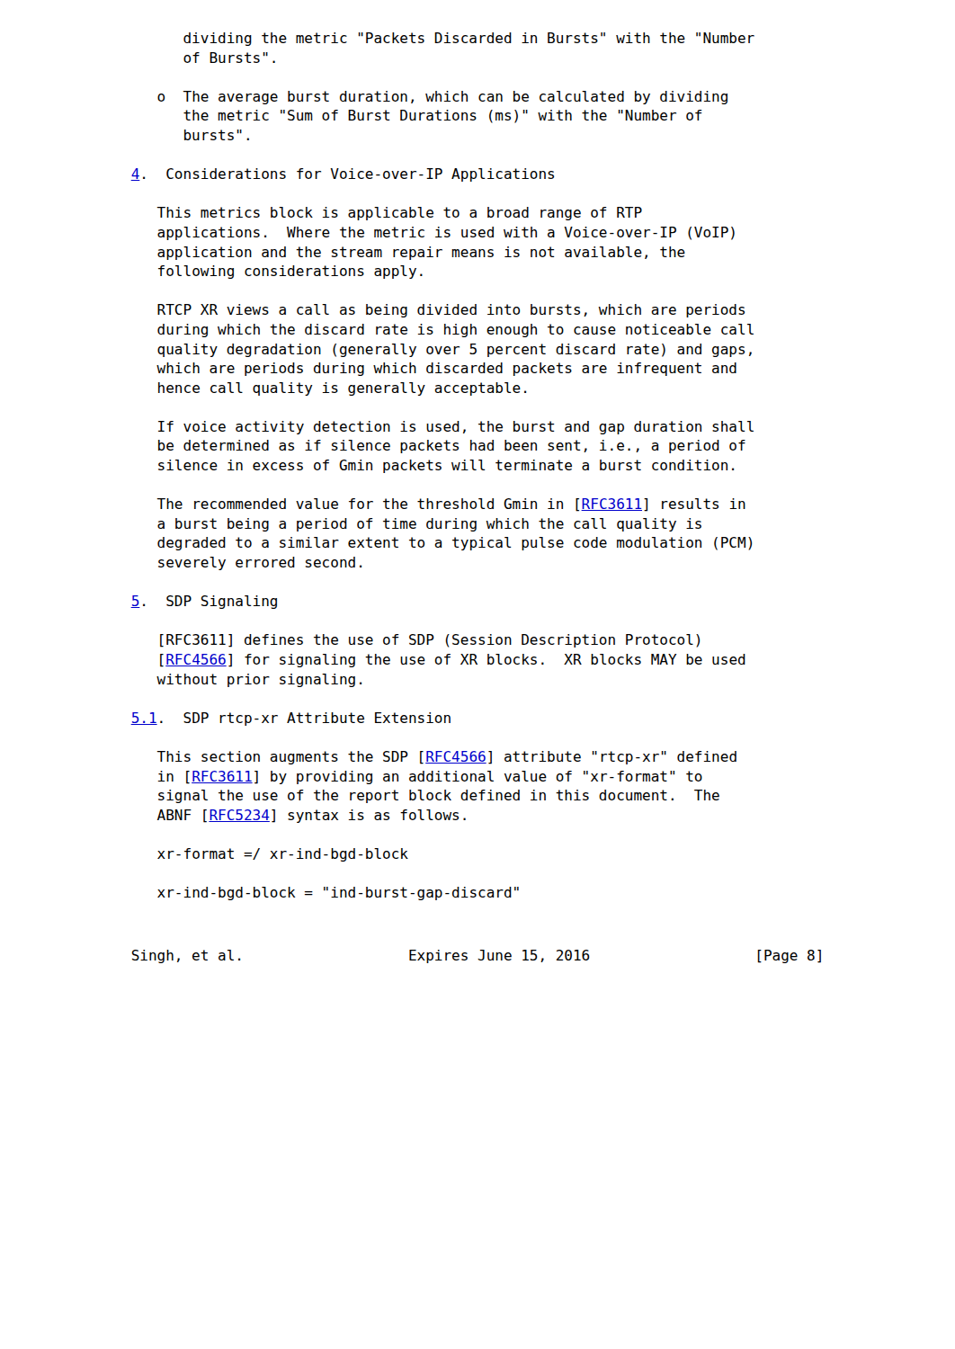dividing the metric "Packets Discarded in Bursts" with the "Number
      of Bursts".

   o  The average burst duration, which can be calculated by dividing
      the metric "Sum of Burst Durations (ms)" with the "Number of
      bursts".

4.  Considerations for Voice-over-IP Applications

   This metrics block is applicable to a broad range of RTP
   applications.  Where the metric is used with a Voice-over-IP (VoIP)
   application and the stream repair means is not available, the
   following considerations apply.

   RTCP XR views a call as being divided into bursts, which are periods
   during which the discard rate is high enough to cause noticeable call
   quality degradation (generally over 5 percent discard rate) and gaps,
   which are periods during which discarded packets are infrequent and
   hence call quality is generally acceptable.

   If voice activity detection is used, the burst and gap duration shall
   be determined as if silence packets had been sent, i.e., a period of
   silence in excess of Gmin packets will terminate a burst condition.

   The recommended value for the threshold Gmin in [RFC3611] results in
   a burst being a period of time during which the call quality is
   degraded to a similar extent to a typical pulse code modulation (PCM)
   severely errored second.

5.  SDP Signaling

   [RFC3611] defines the use of SDP (Session Description Protocol)
   [RFC4566] for signaling the use of XR blocks.  XR blocks MAY be used
   without prior signaling.

5.1.  SDP rtcp-xr Attribute Extension

   This section augments the SDP [RFC4566] attribute "rtcp-xr" defined
   in [RFC3611] by providing an additional value of "xr-format" to
   signal the use of the report block defined in this document.  The
   ABNF [RFC5234] syntax is as follows.

   xr-format =/ xr-ind-bgd-block

   xr-ind-bgd-block = "ind-burst-gap-discard"
Singh, et al. Expires June 15, 2016 [Page 8]